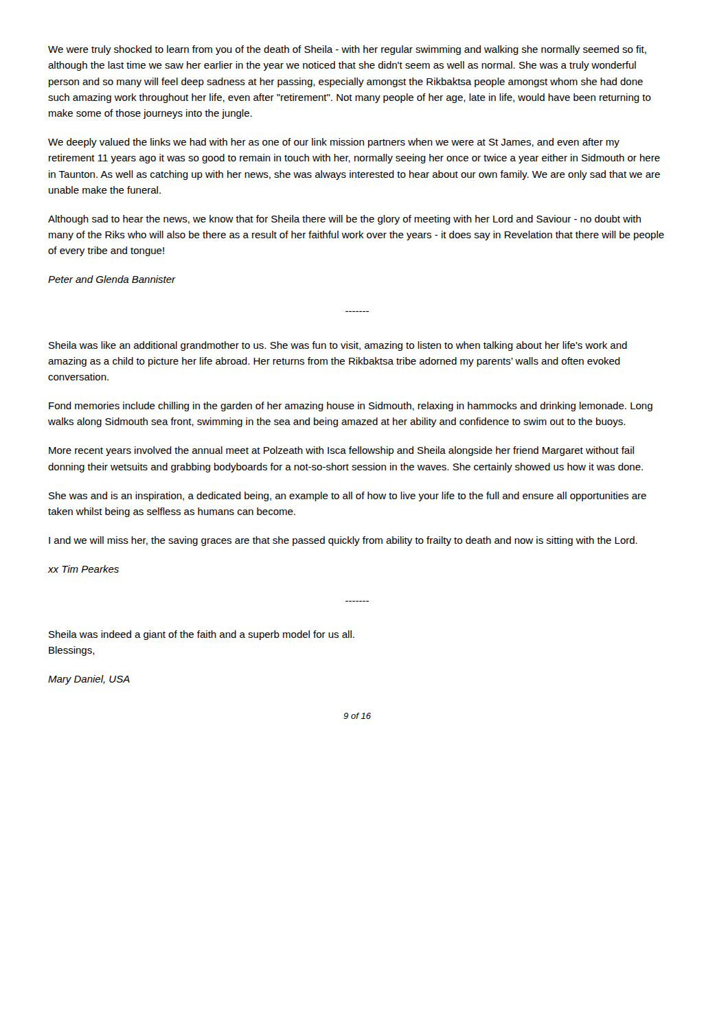We were truly shocked to learn from you of the death of Sheila - with her regular swimming and walking she normally seemed so fit, although the last time we saw her earlier in the year we noticed that she didn't seem as well as normal. She was a truly wonderful person and so many will feel deep sadness at her passing, especially amongst the Rikbaktsa people amongst whom she had done such amazing work throughout her life, even after "retirement". Not many people of her age, late in life, would have been returning to make some of those journeys into the jungle.
We deeply valued the links we had with her as one of our link mission partners when we were at St James, and even after my retirement 11 years ago it was so good to remain in touch with her, normally seeing her once or twice a year either in Sidmouth or here in Taunton. As well as catching up with her news, she was always interested to hear about our own family. We are only sad that we are unable make the funeral.
Although sad to hear the news, we know that for Sheila there will be the glory of meeting with her Lord and Saviour - no doubt with many of the Riks who will also be there as a result of her faithful work over the years - it does say in Revelation that there will be people of every tribe and tongue!
Peter and Glenda Bannister
-------
Sheila was like an additional grandmother to us. She was fun to visit, amazing to listen to when talking about her life's work and amazing as a child to picture her life abroad. Her returns from the Rikbaktsa tribe adorned my parents’ walls and often evoked conversation.
Fond memories include chilling in the garden of her amazing house in Sidmouth, relaxing in hammocks and drinking lemonade. Long walks along Sidmouth sea front, swimming in the sea and being amazed at her ability and confidence to swim out to the buoys.
More recent years involved the annual meet at Polzeath with Isca fellowship and Sheila alongside her friend Margaret without fail donning their wetsuits and grabbing bodyboards for a not-so-short session in the waves. She certainly showed us how it was done.
She was and is an inspiration, a dedicated being, an example to all of how to live your life to the full and ensure all opportunities are taken whilst being as selfless as humans can become.
I and we will miss her, the saving graces are that she passed quickly from ability to frailty to death and now is sitting with the Lord.
xx Tim Pearkes
-------
Sheila was indeed a giant of the faith and a superb model for us all.
Blessings,
Mary Daniel, USA
9 of 16